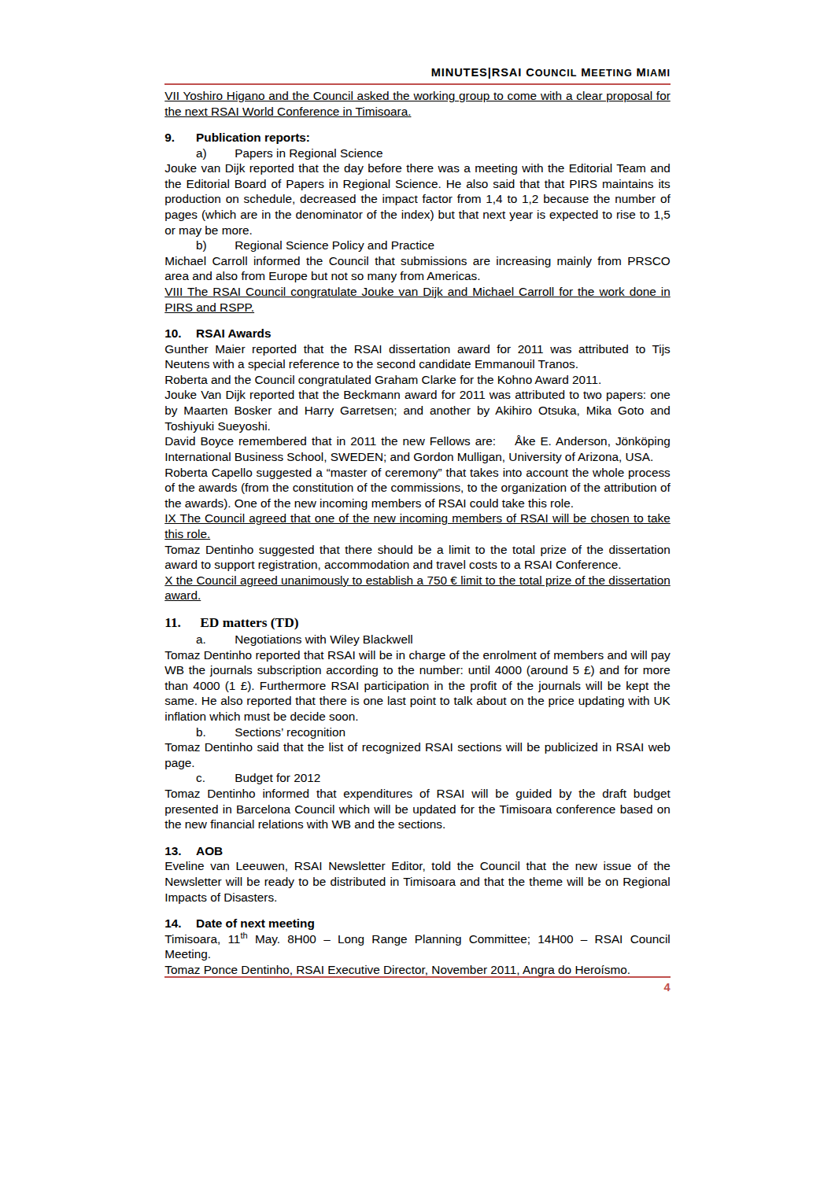MINUTES|RSAI COUNCIL MEETING MIAMI
VII Yoshiro Higano and the Council asked the working group to come with a clear proposal for the next RSAI World Conference in Timisoara.
9. Publication reports:
a) Papers in Regional Science
Jouke van Dijk reported that the day before there was a meeting with the Editorial Team and the Editorial Board of Papers in Regional Science. He also said that that PIRS maintains its production on schedule, decreased the impact factor from 1,4 to 1,2 because the number of pages (which are in the denominator of the index) but that next year is expected to rise to 1,5 or may be more.
b) Regional Science Policy and Practice
Michael Carroll informed the Council that submissions are increasing mainly from PRSCO area and also from Europe but not so many from Americas.
VIII The RSAI Council congratulate Jouke van Dijk and Michael Carroll for the work done in PIRS and RSPP.
10. RSAI Awards
Gunther Maier reported that the RSAI dissertation award for 2011 was attributed to Tijs Neutens with a special reference to the second candidate Emmanouil Tranos.
Roberta and the Council congratulated Graham Clarke for the Kohno Award 2011.
Jouke Van Dijk reported that the Beckmann award for 2011 was attributed to two papers: one by Maarten Bosker and Harry Garretsen; and another by Akihiro Otsuka, Mika Goto and Toshiyuki Sueyoshi.
David Boyce remembered that in 2011 the new Fellows are: Åke E. Anderson, Jönköping International Business School, SWEDEN; and Gordon Mulligan, University of Arizona, USA.
Roberta Capello suggested a “master of ceremony” that takes into account the whole process of the awards (from the constitution of the commissions, to the organization of the attribution of the awards). One of the new incoming members of RSAI could take this role.
IX The Council agreed that one of the new incoming members of RSAI will be chosen to take this role.
Tomaz Dentinho suggested that there should be a limit to the total prize of the dissertation award to support registration, accommodation and travel costs to a RSAI Conference.
X the Council agreed unanimously to establish a 750 € limit to the total prize of the dissertation award.
11. ED matters (TD)
a. Negotiations with Wiley Blackwell
Tomaz Dentinho reported that RSAI will be in charge of the enrolment of members and will pay WB the journals subscription according to the number: until 4000 (around 5 £) and for more than 4000 (1 £). Furthermore RSAI participation in the profit of the journals will be kept the same. He also reported that there is one last point to talk about on the price updating with UK inflation which must be decide soon.
b. Sections’ recognition
Tomaz Dentinho said that the list of recognized RSAI sections will be publicized in RSAI web page.
c. Budget for 2012
Tomaz Dentinho informed that expenditures of RSAI will be guided by the draft budget presented in Barcelona Council which will be updated for the Timisoara conference based on the new financial relations with WB and the sections.
13. AOB
Eveline van Leeuwen, RSAI Newsletter Editor, told the Council that the new issue of the Newsletter will be ready to be distributed in Timisoara and that the theme will be on Regional Impacts of Disasters.
14. Date of next meeting
Timisoara, 11th May. 8H00 – Long Range Planning Committee; 14H00 – RSAI Council Meeting.
Tomaz Ponce Dentinho, RSAI Executive Director, November 2011, Angra do Heroísmo.
4